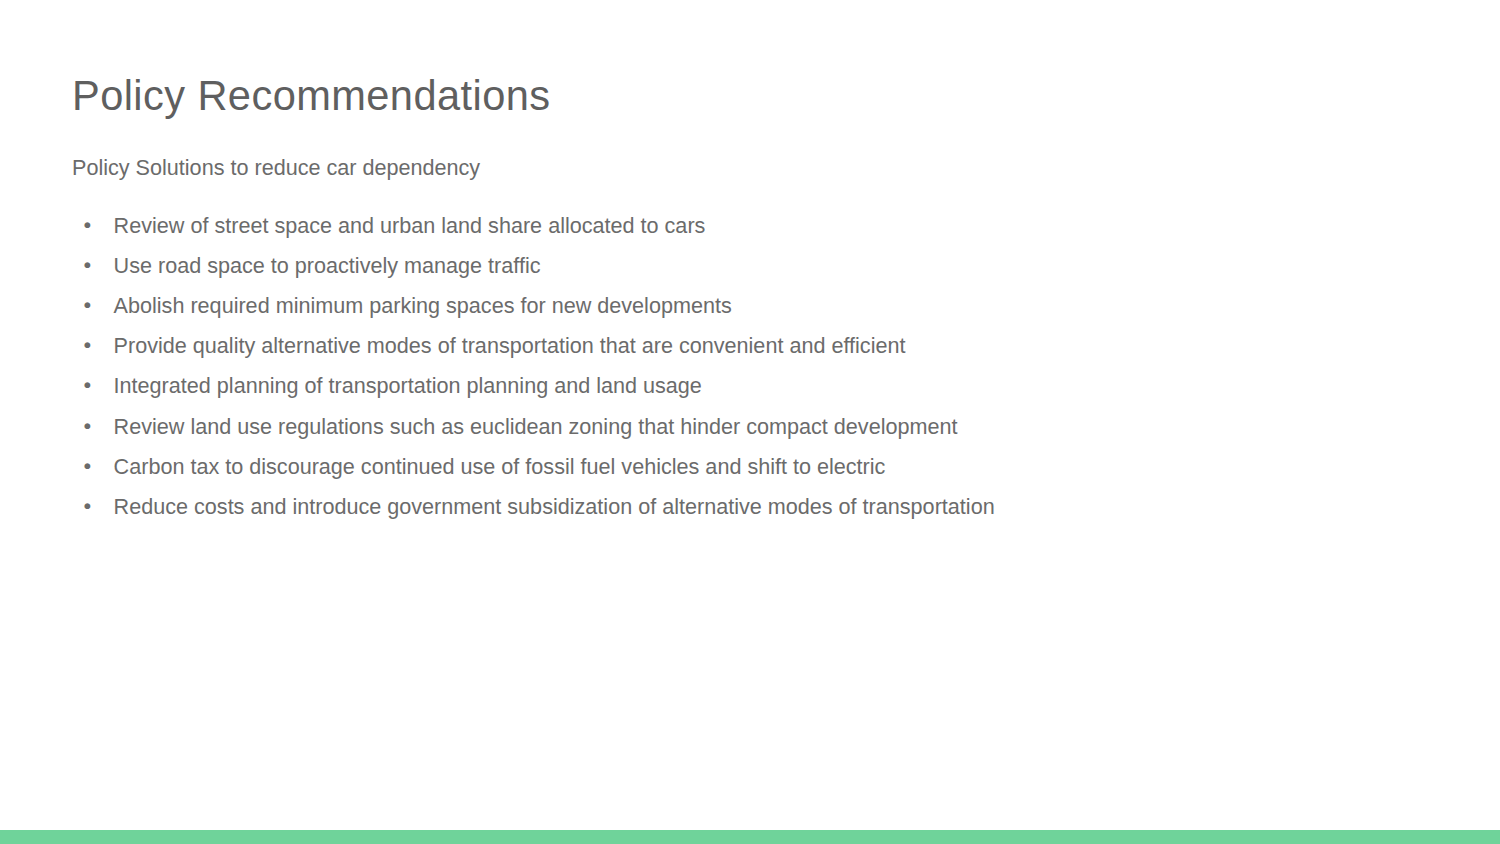Policy Recommendations
Policy Solutions to reduce car dependency
Review of street space and urban land share allocated to cars
Use road space to proactively manage traffic
Abolish required minimum parking spaces for new developments
Provide quality alternative modes of transportation that are convenient and efficient
Integrated planning of transportation planning and land usage
Review land use regulations such as euclidean zoning that hinder compact development
Carbon tax to discourage continued use of fossil fuel vehicles and shift to electric
Reduce costs and introduce government subsidization of alternative modes of transportation